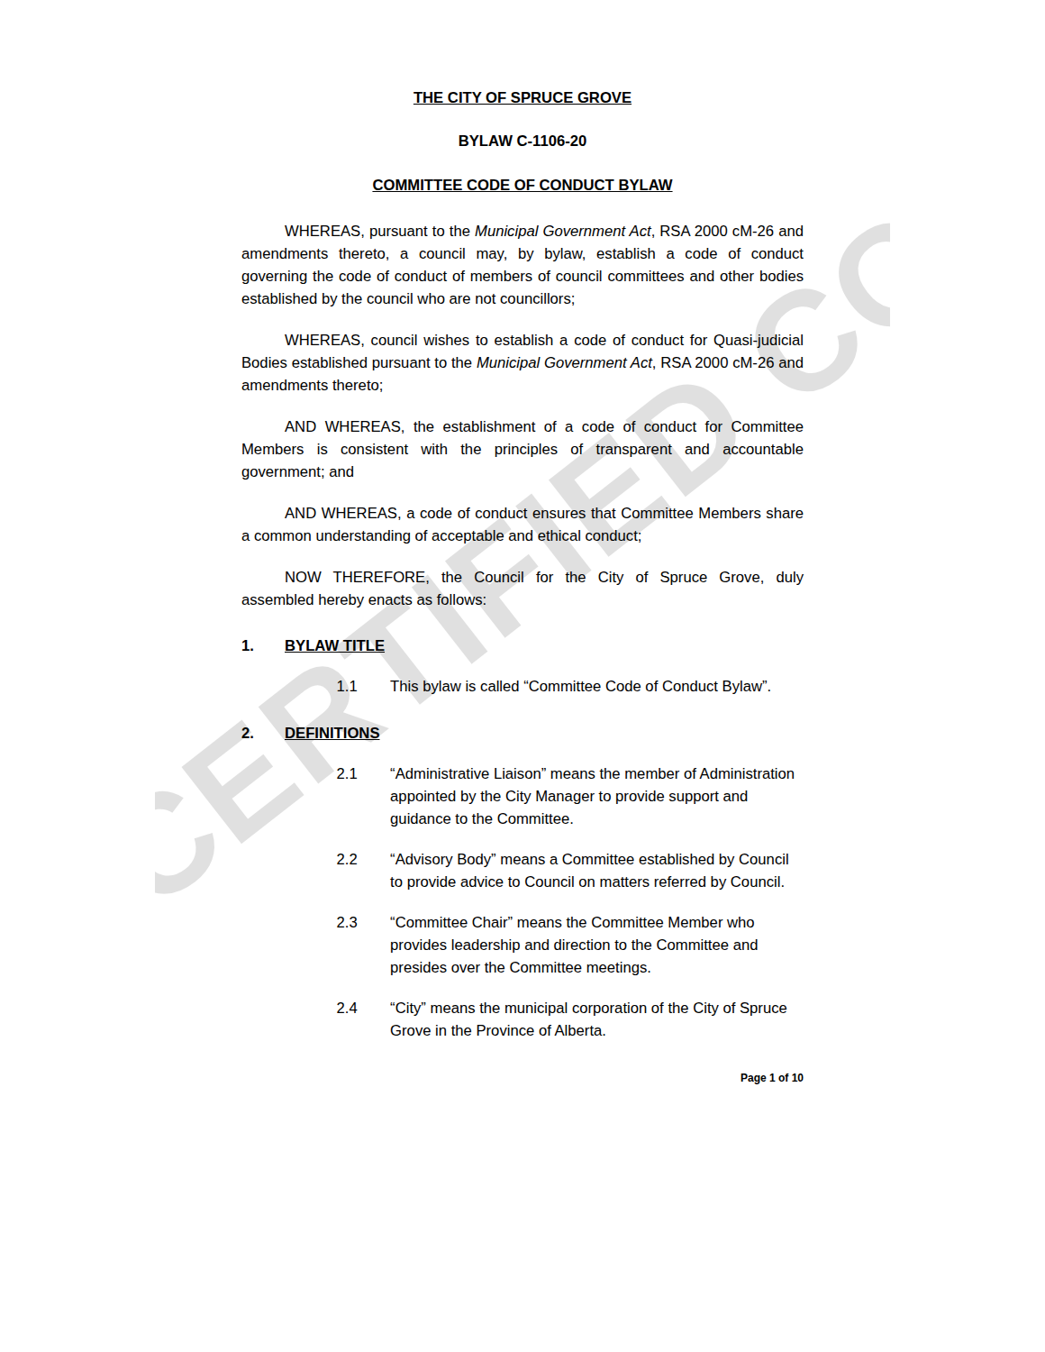Uncertified Copy
THE CITY OF SPRUCE GROVE
BYLAW C-1106-20
COMMITTEE CODE OF CONDUCT BYLAW
WHEREAS, pursuant to the Municipal Government Act, RSA 2000 cM-26 and amendments thereto, a council may, by bylaw, establish a code of conduct governing the code of conduct of members of council committees and other bodies established by the council who are not councillors;
WHEREAS, council wishes to establish a code of conduct for Quasi-judicial Bodies established pursuant to the Municipal Government Act, RSA 2000 cM-26 and amendments thereto;
AND WHEREAS, the establishment of a code of conduct for Committee Members is consistent with the principles of transparent and accountable government; and
AND WHEREAS, a code of conduct ensures that Committee Members share a common understanding of acceptable and ethical conduct;
NOW THEREFORE, the Council for the City of Spruce Grove, duly assembled hereby enacts as follows:
1. BYLAW TITLE
1.1 This bylaw is called “Committee Code of Conduct Bylaw”.
2. DEFINITIONS
2.1 “Administrative Liaison” means the member of Administration appointed by the City Manager to provide support and guidance to the Committee.
2.2 “Advisory Body” means a Committee established by Council to provide advice to Council on matters referred by Council.
2.3 “Committee Chair” means the Committee Member who provides leadership and direction to the Committee and presides over the Committee meetings.
2.4 “City” means the municipal corporation of the City of Spruce Grove in the Province of Alberta.
Page 1 of 10